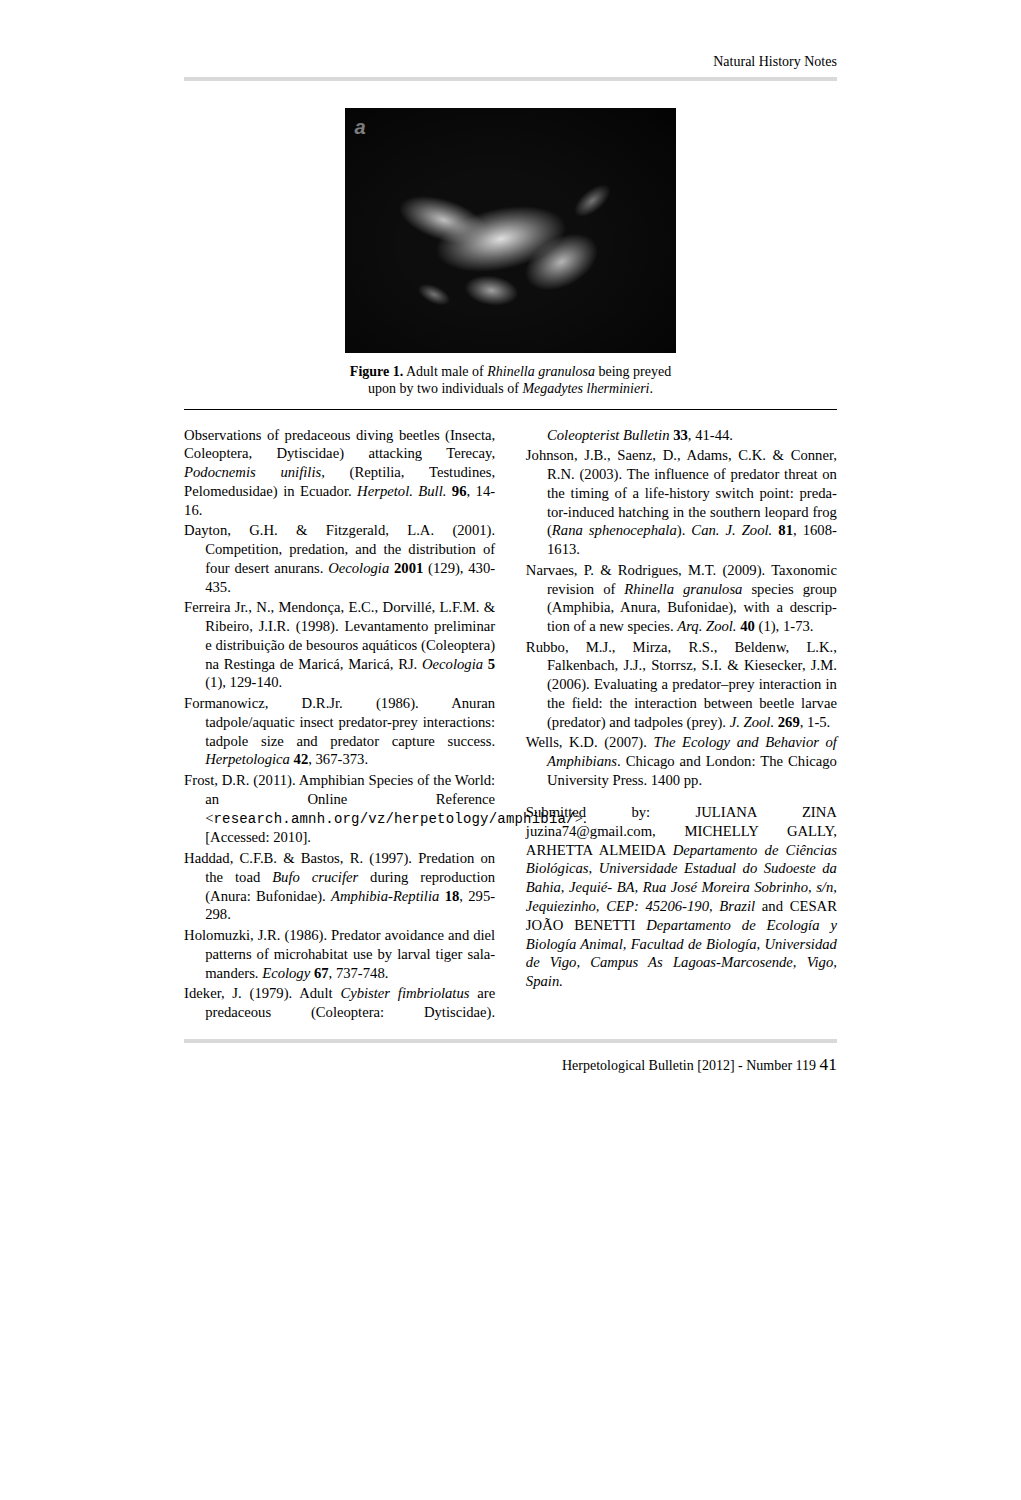Natural History Notes
a
Figure 1. Adult male of Rhinella granulosa being preyed upon by two individuals of Megadytes lherminieri.
Observations of predaceous diving beetles (Insecta, Coleoptera, Dytiscidae) attacking Terecay, Podocnemis unifilis, (Reptilia, Testudines, Pelomedusidae) in Ecuador. Herpetol. Bull. 96, 14-16.
Dayton, G.H. & Fitzgerald, L.A. (2001). Competition, predation, and the distribution of four desert anurans. Oecologia 2001 (129), 430-435.
Ferreira Jr., N., Mendonça, E.C., Dorvillé, L.F.M. & Ribeiro, J.I.R. (1998). Levantamento preliminar e distribuição de besouros aquáticos (Coleoptera) na Restinga de Maricá, Maricá, RJ. Oecologia 5 (1), 129-140.
Formanowicz, D.R.Jr. (1986). Anuran tadpole/aquatic insect predator-prey interactions: tadpole size and predator capture success. Herpetologica 42, 367-373.
Frost, D.R. (2011). Amphibian Species of the World: an Online Reference <research.amnh.org/vz/herpetology/amphibia/>. [Accessed: 2010].
Haddad, C.F.B. & Bastos, R. (1997). Predation on the toad Bufo crucifer during reproduction (Anura: Bufonidae). Amphibia-Reptilia 18, 295-298.
Holomuzki, J.R. (1986). Predator avoidance and diel patterns of microhabitat use by larval tiger salamanders. Ecology 67, 737-748.
Ideker, J. (1979). Adult Cybister fimbriolatus are predaceous (Coleoptera: Dytiscidae). Coleopterist Bulletin 33, 41-44.
Johnson, J.B., Saenz, D., Adams, C.K. & Conner, R.N. (2003). The influence of predator threat on the timing of a life-history switch point: predator-induced hatching in the southern leopard frog (Rana sphenocephala). Can. J. Zool. 81, 1608-1613.
Narvaes, P. & Rodrigues, M.T. (2009). Taxonomic revision of Rhinella granulosa species group (Amphibia, Anura, Bufonidae), with a description of a new species. Arq. Zool. 40 (1), 1-73.
Rubbo, M.J., Mirza, R.S., Beldenw, L.K., Falkenbach, J.J., Storrsz, S.I. & Kiesecker, J.M. (2006). Evaluating a predator–prey interaction in the field: the interaction between beetle larvae (predator) and tadpoles (prey). J. Zool. 269, 1-5.
Wells, K.D. (2007). The Ecology and Behavior of Amphibians. Chicago and London: The Chicago University Press. 1400 pp.
Submitted by: JULIANA ZINA juzina74@gmail.com, MICHELLY GALLY, ARHETTA ALMEIDA Departamento de Ciências Biológicas, Universidade Estadual do Sudoeste da Bahia, Jequié- BA, Rua José Moreira Sobrinho, s/n, Jequiezinho, CEP: 45206-190, Brazil and CESAR JOÃO BENETTI Departamento de Ecología y Biología Animal, Facultad de Biología, Universidad de Vigo, Campus As Lagoas-Marcosende, Vigo, Spain.
Herpetological Bulletin [2012] - Number 119 41